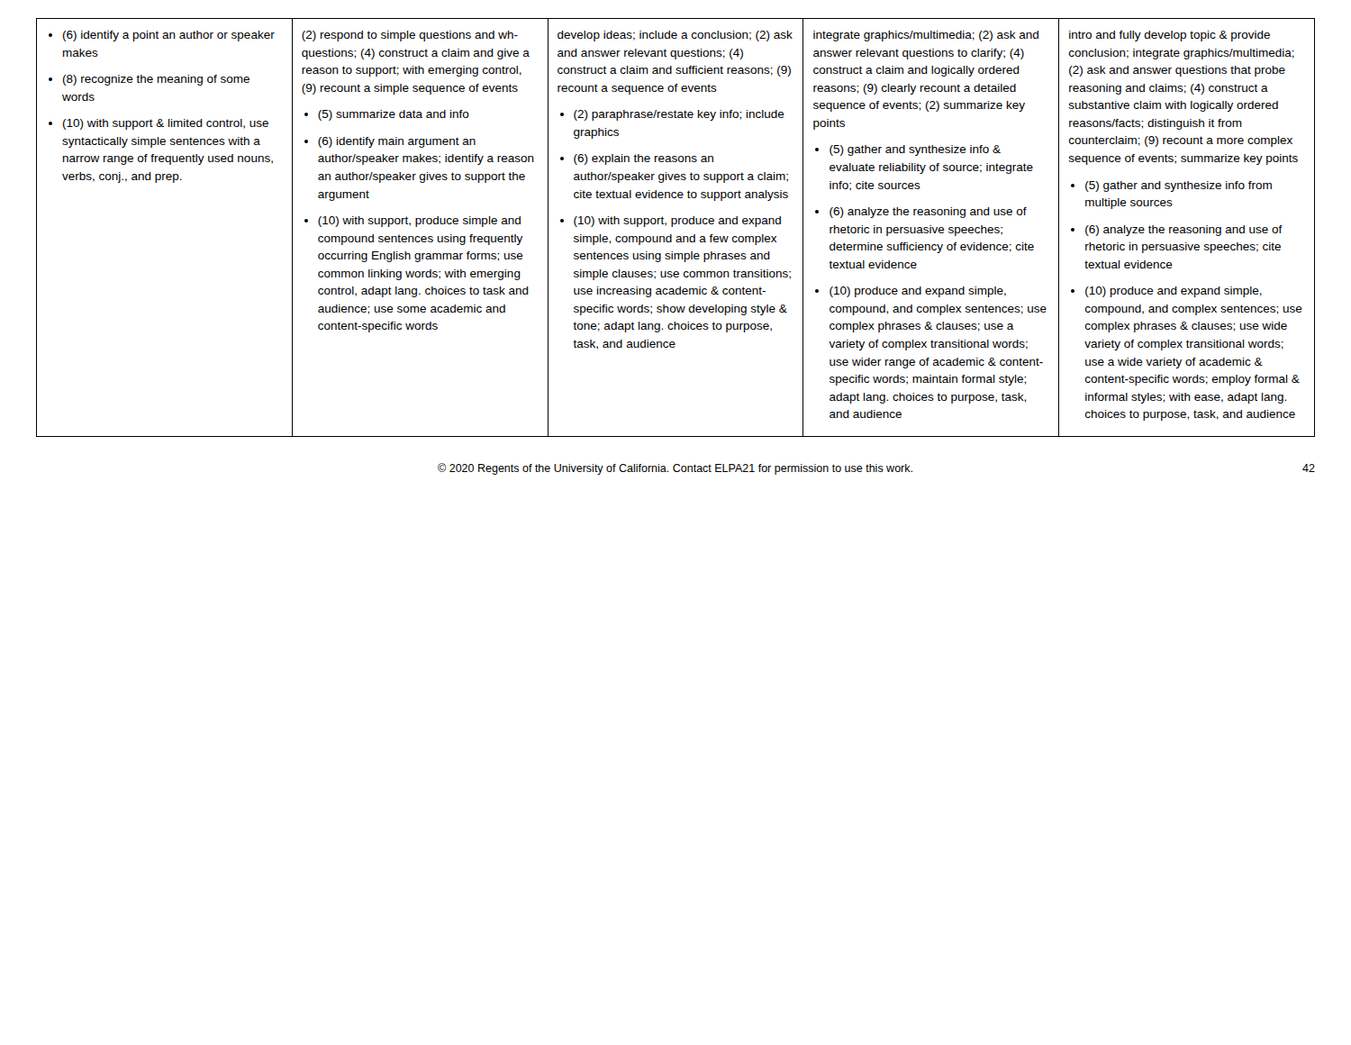| (6) identify a point an author or speaker makes (8) recognize the meaning of some words (10) with support & limited control, use syntactically simple sentences with a narrow range of frequently used nouns, verbs, conj., and prep. | (2) respond to simple questions and wh-questions; (4) construct a claim and give a reason to support; with emerging control, (9) recount a simple sequence of events (5) summarize data and info (6) identify main argument an author/speaker makes; identify a reason an author/speaker gives to support the argument (10) with support, produce simple and compound sentences using frequently occurring English grammar forms; use common linking words; with emerging control, adapt lang. choices to task and audience; use some academic and content-specific words | develop ideas; include a conclusion; (2) ask and answer relevant questions; (4) construct a claim and sufficient reasons; (9) recount a sequence of events (2) paraphrase/restate key info; include graphics (6) explain the reasons an author/speaker gives to support a claim; cite textual evidence to support analysis (10) with support, produce and expand simple, compound and a few complex sentences using simple phrases and simple clauses; use common transitions; use increasing academic & content-specific words; show developing style & tone; adapt lang. choices to purpose, task, and audience | integrate graphics/multimedia; (2) ask and answer relevant questions to clarify; (4) construct a claim and logically ordered reasons; (9) clearly recount a detailed sequence of events; (2) summarize key points (5) gather and synthesize info & evaluate reliability of source; integrate info; cite sources (6) analyze the reasoning and use of rhetoric in persuasive speeches; determine sufficiency of evidence; cite textual evidence (10) produce and expand simple, compound, and complex sentences; use complex phrases & clauses; use a variety of complex transitional words; use wider range of academic & content-specific words; maintain formal style; adapt lang. choices to purpose, task, and audience | intro and fully develop topic & provide conclusion; integrate graphics/multimedia; (2) ask and answer questions that probe reasoning and claims; (4) construct a substantive claim with logically ordered reasons/facts; distinguish it from counterclaim; (9) recount a more complex sequence of events; summarize key points (5) gather and synthesize info from multiple sources (6) analyze the reasoning and use of rhetoric in persuasive speeches; cite textual evidence (10) produce and expand simple, compound, and complex sentences; use complex phrases & clauses; use wide variety of complex transitional words; use a wide variety of academic & content-specific words; employ formal & informal styles; with ease, adapt lang. choices to purpose, task, and audience |
© 2020 Regents of the University of California. Contact ELPA21 for permission to use this work. 42